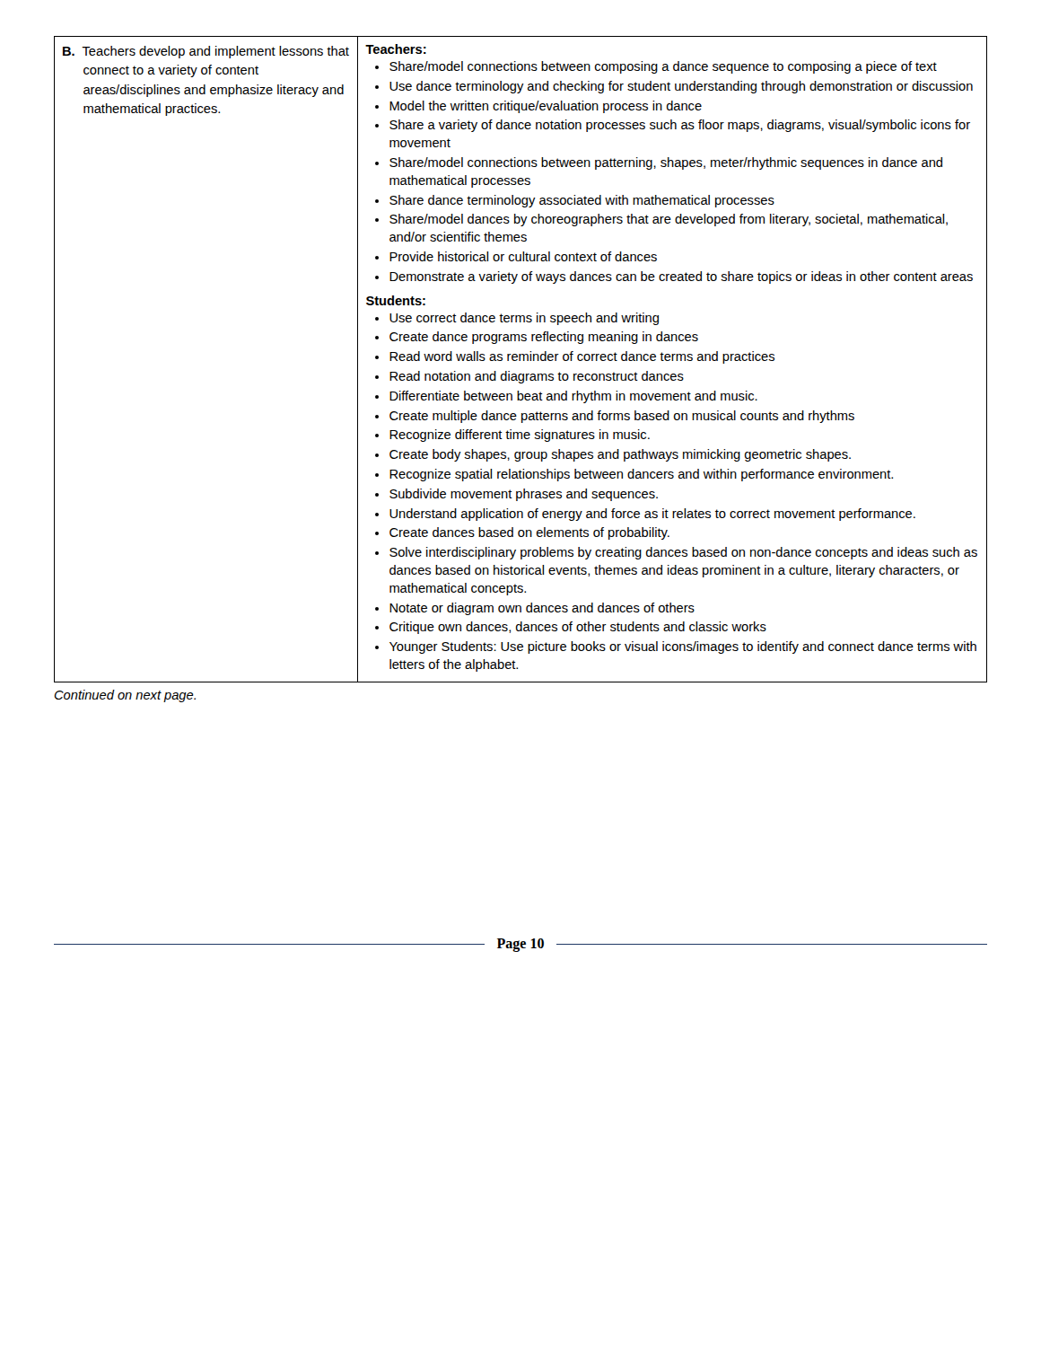| B. Teachers develop and implement lessons that connect to a variety of content areas/disciplines and emphasize literacy and mathematical practices. | Teachers: Share/model connections between composing a dance sequence to composing a piece of text Use dance terminology and checking for student understanding through demonstration or discussion Model the written critique/evaluation process in dance Share a variety of dance notation processes such as floor maps, diagrams, visual/symbolic icons for movement Share/model connections between patterning, shapes, meter/rhythmic sequences in dance and mathematical processes Share dance terminology associated with mathematical processes Share/model dances by choreographers that are developed from literary, societal, mathematical, and/or scientific themes Provide historical or cultural context of dances Demonstrate a variety of ways dances can be created to share topics or ideas in other content areas Students: Use correct dance terms in speech and writing Create dance programs reflecting meaning in dances Read word walls as reminder of correct dance terms and practices Read notation and diagrams to reconstruct dances Differentiate between beat and rhythm in movement and music. Create multiple dance patterns and forms based on musical counts and rhythms Recognize different time signatures in music. Create body shapes, group shapes and pathways mimicking geometric shapes. Recognize spatial relationships between dancers and within performance environment. Subdivide movement phrases and sequences. Understand application of energy and force as it relates to correct movement performance. Create dances based on elements of probability. Solve interdisciplinary problems by creating dances based on non-dance concepts and ideas such as dances based on historical events, themes and ideas prominent in a culture, literary characters, or mathematical concepts. Notate or diagram own dances and dances of others Critique own dances, dances of other students and classic works Younger Students: Use picture books or visual icons/images to identify and connect dance terms with letters of the alphabet. |
Continued on next page.
Page 10